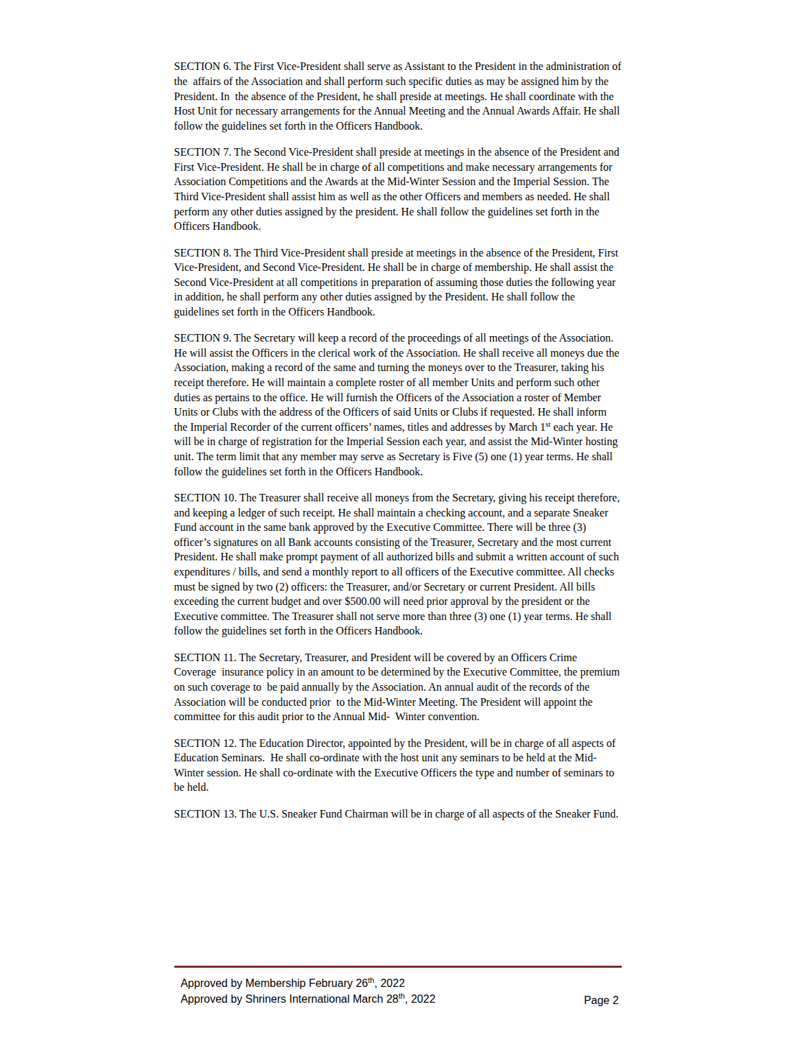SECTION 6. The First Vice-President shall serve as Assistant to the President in the administration of the affairs of the Association and shall perform such specific duties as may be assigned him by the President. In the absence of the President, he shall preside at meetings. He shall coordinate with the Host Unit for necessary arrangements for the Annual Meeting and the Annual Awards Affair. He shall follow the guidelines set forth in the Officers Handbook.
SECTION 7. The Second Vice-President shall preside at meetings in the absence of the President and First Vice-President. He shall be in charge of all competitions and make necessary arrangements for Association Competitions and the Awards at the Mid-Winter Session and the Imperial Session. The Third Vice-President shall assist him as well as the other Officers and members as needed. He shall perform any other duties assigned by the president. He shall follow the guidelines set forth in the Officers Handbook.
SECTION 8. The Third Vice-President shall preside at meetings in the absence of the President, First Vice-President, and Second Vice-President. He shall be in charge of membership. He shall assist the Second Vice-President at all competitions in preparation of assuming those duties the following year in addition, he shall perform any other duties assigned by the President. He shall follow the guidelines set forth in the Officers Handbook.
SECTION 9. The Secretary will keep a record of the proceedings of all meetings of the Association. He will assist the Officers in the clerical work of the Association. He shall receive all moneys due the Association, making a record of the same and turning the moneys over to the Treasurer, taking his receipt therefore. He will maintain a complete roster of all member Units and perform such other duties as pertains to the office. He will furnish the Officers of the Association a roster of Member Units or Clubs with the address of the Officers of said Units or Clubs if requested. He shall inform the Imperial Recorder of the current officers’ names, titles and addresses by March 1st each year. He will be in charge of registration for the Imperial Session each year, and assist the Mid-Winter hosting unit. The term limit that any member may serve as Secretary is Five (5) one (1) year terms. He shall follow the guidelines set forth in the Officers Handbook.
SECTION 10. The Treasurer shall receive all moneys from the Secretary, giving his receipt therefore, and keeping a ledger of such receipt. He shall maintain a checking account, and a separate Sneaker Fund account in the same bank approved by the Executive Committee. There will be three (3) officer’s signatures on all Bank accounts consisting of the Treasurer, Secretary and the most current President. He shall make prompt payment of all authorized bills and submit a written account of such expenditures / bills, and send a monthly report to all officers of the Executive committee. All checks must be signed by two (2) officers: the Treasurer, and/or Secretary or current President. All bills exceeding the current budget and over $500.00 will need prior approval by the president or the Executive committee. The Treasurer shall not serve more than three (3) one (1) year terms. He shall follow the guidelines set forth in the Officers Handbook.
SECTION 11. The Secretary, Treasurer, and President will be covered by an Officers Crime Coverage insurance policy in an amount to be determined by the Executive Committee, the premium on such coverage to be paid annually by the Association. An annual audit of the records of the Association will be conducted prior to the Mid-Winter Meeting. The President will appoint the committee for this audit prior to the Annual Mid- Winter convention.
SECTION 12. The Education Director, appointed by the President, will be in charge of all aspects of Education Seminars. He shall co-ordinate with the host unit any seminars to be held at the Mid-Winter session. He shall co-ordinate with the Executive Officers the type and number of seminars to be held.
SECTION 13. The U.S. Sneaker Fund Chairman will be in charge of all aspects of the Sneaker Fund.
Approved by Membership February 26th, 2022
Approved by Shriners International March 28th, 2022
Page 2